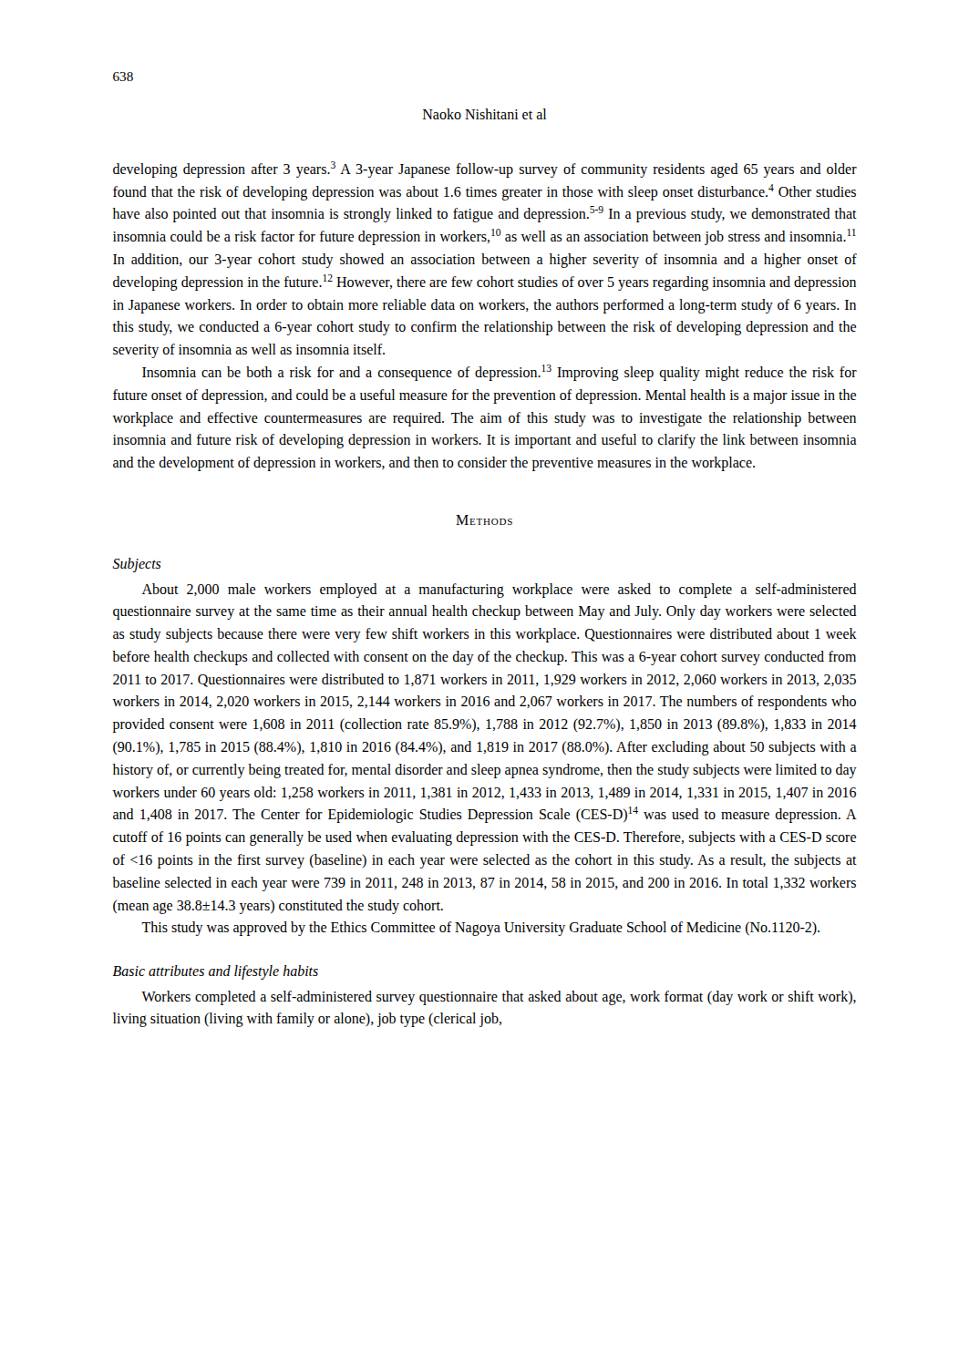638
Naoko Nishitani et al
developing depression after 3 years.3 A 3-year Japanese follow-up survey of community residents aged 65 years and older found that the risk of developing depression was about 1.6 times greater in those with sleep onset disturbance.4 Other studies have also pointed out that insomnia is strongly linked to fatigue and depression.5-9 In a previous study, we demonstrated that insomnia could be a risk factor for future depression in workers,10 as well as an association between job stress and insomnia.11 In addition, our 3-year cohort study showed an association between a higher severity of insomnia and a higher onset of developing depression in the future.12 However, there are few cohort studies of over 5 years regarding insomnia and depression in Japanese workers. In order to obtain more reliable data on workers, the authors performed a long-term study of 6 years. In this study, we conducted a 6-year cohort study to confirm the relationship between the risk of developing depression and the severity of insomnia as well as insomnia itself.
Insomnia can be both a risk for and a consequence of depression.13 Improving sleep quality might reduce the risk for future onset of depression, and could be a useful measure for the prevention of depression. Mental health is a major issue in the workplace and effective countermeasures are required. The aim of this study was to investigate the relationship between insomnia and future risk of developing depression in workers. It is important and useful to clarify the link between insomnia and the development of depression in workers, and then to consider the preventive measures in the workplace.
Methods
Subjects
About 2,000 male workers employed at a manufacturing workplace were asked to complete a self-administered questionnaire survey at the same time as their annual health checkup between May and July. Only day workers were selected as study subjects because there were very few shift workers in this workplace. Questionnaires were distributed about 1 week before health checkups and collected with consent on the day of the checkup. This was a 6-year cohort survey conducted from 2011 to 2017. Questionnaires were distributed to 1,871 workers in 2011, 1,929 workers in 2012, 2,060 workers in 2013, 2,035 workers in 2014, 2,020 workers in 2015, 2,144 workers in 2016 and 2,067 workers in 2017. The numbers of respondents who provided consent were 1,608 in 2011 (collection rate 85.9%), 1,788 in 2012 (92.7%), 1,850 in 2013 (89.8%), 1,833 in 2014 (90.1%), 1,785 in 2015 (88.4%), 1,810 in 2016 (84.4%), and 1,819 in 2017 (88.0%). After excluding about 50 subjects with a history of, or currently being treated for, mental disorder and sleep apnea syndrome, then the study subjects were limited to day workers under 60 years old: 1,258 workers in 2011, 1,381 in 2012, 1,433 in 2013, 1,489 in 2014, 1,331 in 2015, 1,407 in 2016 and 1,408 in 2017. The Center for Epidemiologic Studies Depression Scale (CES-D)14 was used to measure depression. A cutoff of 16 points can generally be used when evaluating depression with the CES-D. Therefore, subjects with a CES-D score of <16 points in the first survey (baseline) in each year were selected as the cohort in this study. As a result, the subjects at baseline selected in each year were 739 in 2011, 248 in 2013, 87 in 2014, 58 in 2015, and 200 in 2016. In total 1,332 workers (mean age 38.8±14.3 years) constituted the study cohort.
This study was approved by the Ethics Committee of Nagoya University Graduate School of Medicine (No.1120-2).
Basic attributes and lifestyle habits
Workers completed a self-administered survey questionnaire that asked about age, work format (day work or shift work), living situation (living with family or alone), job type (clerical job,